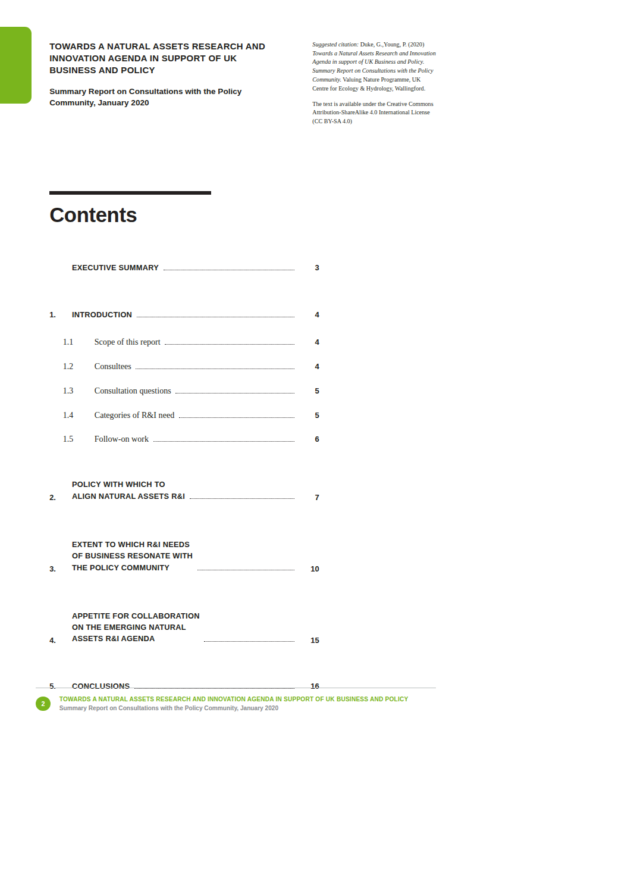Towards a Natural Assets Research and Innovation Agenda in Support of UK Business and Policy
Summary Report on Consultations with the Policy Community, January 2020
Suggested citation: Duke, G.,Young, P. (2020) Towards a Natural Assets Research and Innovation Agenda in support of UK Business and Policy. Summary Report on Consultations with the Policy Community. Valuing Nature Programme, UK Centre for Ecology & Hydrology, Wallingford.
The text is available under the Creative Commons Attribution-ShareAlike 4.0 International License (CC BY-SA 4.0)
Contents
Executive Summary 3
1. Introduction 4
1.1 Scope of this report 4
1.2 Consultees 4
1.3 Consultation questions 5
1.4 Categories of R&I need 5
1.5 Follow-on work 6
2. Policy with which to
align natural assets R&I 7
3. Extent to which R&I needs
of business resonate with
the policy community 10
4. Appetite for collaboration
on the emerging natural
assets R&I agenda 15
5. Conclusions 16
2
Towards a Natural Assets Research and Innovation Agenda in Support of UK Business and Policy
Summary Report on Consultations with the Policy Community, January 2020